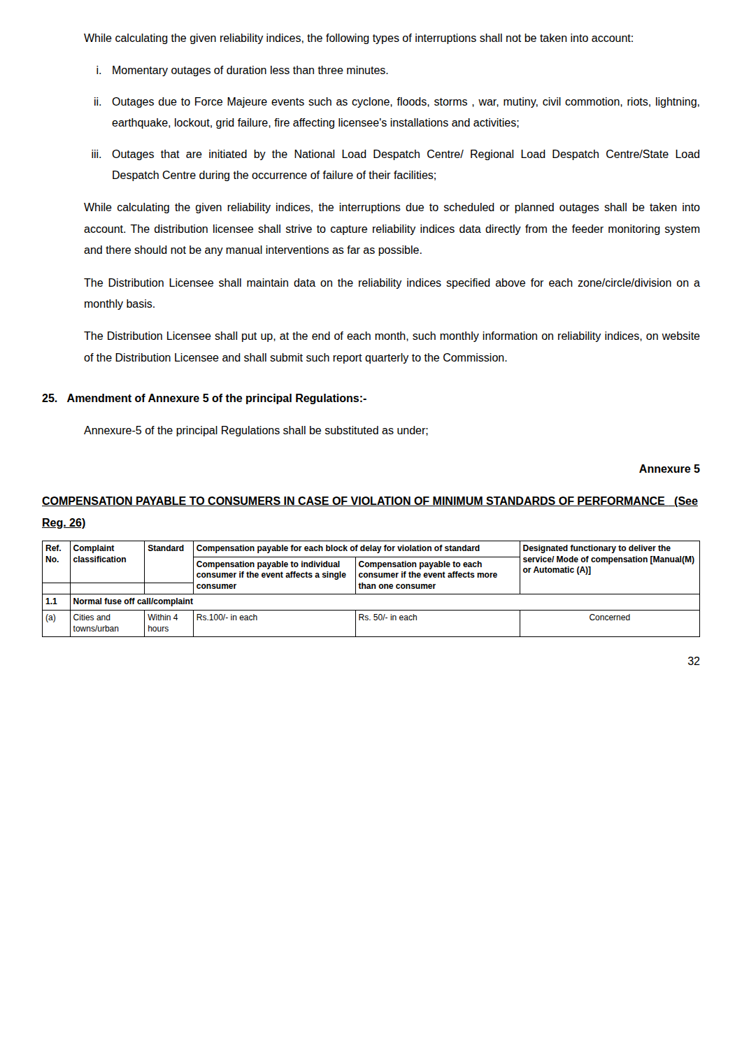While calculating the given reliability indices, the following types of interruptions shall not be taken into account:
Momentary outages of duration less than three minutes.
Outages due to Force Majeure events such as cyclone, floods, storms , war, mutiny, civil commotion, riots, lightning, earthquake, lockout, grid failure, fire affecting licensee's installations and activities;
Outages that are initiated by the National Load Despatch Centre/ Regional Load Despatch Centre/State Load Despatch Centre during the occurrence of failure of their facilities;
While calculating the given reliability indices, the interruptions due to scheduled or planned outages shall be taken into account. The distribution licensee shall strive to capture reliability indices data directly from the feeder monitoring system and there should not be any manual interventions as far as possible.
The Distribution Licensee shall maintain data on the reliability indices specified above for each zone/circle/division on a monthly basis.
The Distribution Licensee shall put up, at the end of each month, such monthly information on reliability indices, on website of the Distribution Licensee and shall submit such report quarterly to the Commission.
25. Amendment of Annexure 5 of the principal Regulations:-
Annexure-5 of the principal Regulations shall be substituted as under;
Annexure 5
COMPENSATION PAYABLE TO CONSUMERS IN CASE OF VIOLATION OF MINIMUM STANDARDS OF PERFORMANCE (See Reg. 26)
| Ref. No. | Complaint classification | Standard | Compensation payable for each block of delay for violation of standard | Designated functionary to deliver the service/ Mode of compensation [Manual(M) or Automatic (A)] |
| --- | --- | --- | --- | --- |
| Compensation payable to individual consumer if the event affects a single consumer | Compensation payable to each consumer if the event affects more than one consumer |
| 1.1 | Normal fuse off call/complaint |
| (a) | Cities and towns/urban | Within 4 hours | Rs.100/- in each | Rs. 50/- in each | Concerned |
32